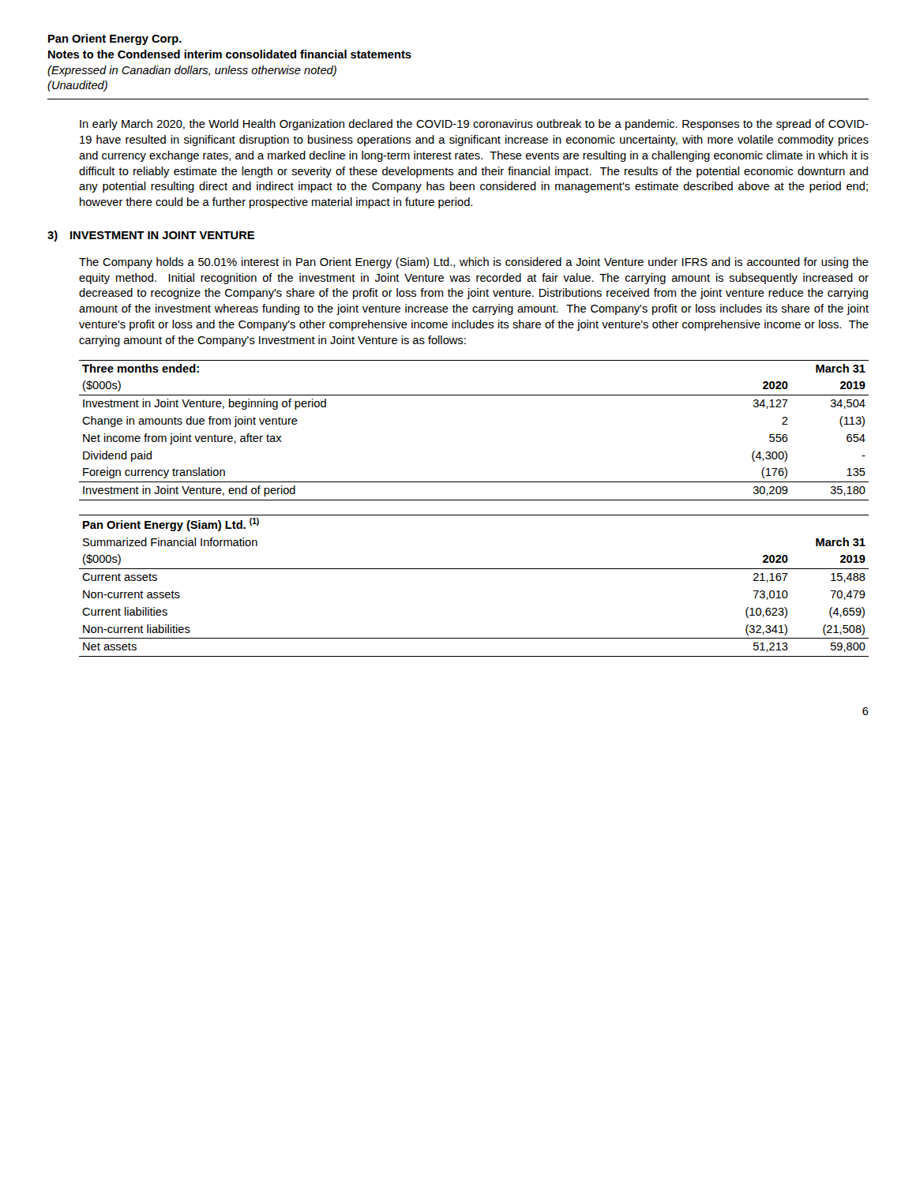Pan Orient Energy Corp.
Notes to the Condensed interim consolidated financial statements
(Expressed in Canadian dollars, unless otherwise noted)
(Unaudited)
In early March 2020, the World Health Organization declared the COVID-19 coronavirus outbreak to be a pandemic. Responses to the spread of COVID-19 have resulted in significant disruption to business operations and a significant increase in economic uncertainty, with more volatile commodity prices and currency exchange rates, and a marked decline in long-term interest rates. These events are resulting in a challenging economic climate in which it is difficult to reliably estimate the length or severity of these developments and their financial impact. The results of the potential economic downturn and any potential resulting direct and indirect impact to the Company has been considered in management's estimate described above at the period end; however there could be a further prospective material impact in future period.
3) INVESTMENT IN JOINT VENTURE
The Company holds a 50.01% interest in Pan Orient Energy (Siam) Ltd., which is considered a Joint Venture under IFRS and is accounted for using the equity method. Initial recognition of the investment in Joint Venture was recorded at fair value. The carrying amount is subsequently increased or decreased to recognize the Company's share of the profit or loss from the joint venture. Distributions received from the joint venture reduce the carrying amount of the investment whereas funding to the joint venture increase the carrying amount. The Company's profit or loss includes its share of the joint venture's profit or loss and the Company's other comprehensive income includes its share of the joint venture's other comprehensive income or loss. The carrying amount of the Company's Investment in Joint Venture is as follows:
| Three months ended: | March 31 |
| --- | --- |
| ($000s) | 2020 | 2019 |
| Investment in Joint Venture, beginning of period | 34,127 | 34,504 |
| Change in amounts due from joint venture | 2 | (113) |
| Net income from joint venture, after tax | 556 | 654 |
| Dividend paid | (4,300) | - |
| Foreign currency translation | (176) | 135 |
| Investment in Joint Venture, end of period | 30,209 | 35,180 |
| Pan Orient Energy (Siam) Ltd. (1) | | |
| --- | --- | --- |
| Summarized Financial Information | March 31 |
| ($000s) | 2020 | 2019 |
| Current assets | 21,167 | 15,488 |
| Non-current assets | 73,010 | 70,479 |
| Current liabilities | (10,623) | (4,659) |
| Non-current liabilities | (32,341) | (21,508) |
| Net assets | 51,213 | 59,800 |
6